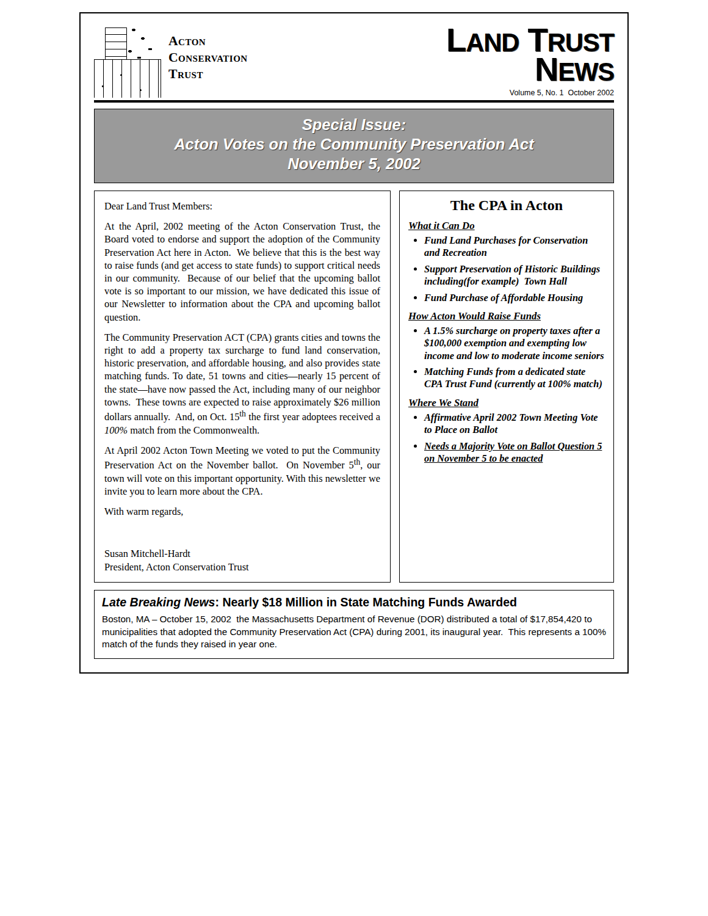Acton Conservation Trust
LAND TRUST
NEWS
Volume 5, No. 1 October 2002
Special Issue:
Acton Votes on the Community Preservation Act
November 5, 2002
Dear Land Trust Members:
At the April, 2002 meeting of the Acton Conservation Trust, the Board voted to endorse and support the adoption of the Community Preservation Act here in Acton. We believe that this is the best way to raise funds (and get access to state funds) to support critical needs in our community. Because of our belief that the upcoming ballot vote is so important to our mission, we have dedicated this issue of our Newsletter to information about the CPA and upcoming ballot question.
The Community Preservation ACT (CPA) grants cities and towns the right to add a property tax surcharge to fund land conservation, historic preservation, and affordable housing, and also provides state matching funds. To date, 51 towns and cities—nearly 15 percent of the state—have now passed the Act, including many of our neighbor towns. These towns are expected to raise approximately $26 million dollars annually. And, on Oct. 15th the first year adoptees received a 100% match from the Commonwealth.
At April 2002 Acton Town Meeting we voted to put the Community Preservation Act on the November ballot. On November 5th, our town will vote on this important opportunity. With this newsletter we invite you to learn more about the CPA.
With warm regards,
Susan Mitchell-Hardt
President, Acton Conservation Trust
The CPA in Acton
What it Can Do
Fund Land Purchases for Conservation and Recreation
Support Preservation of Historic Buildings including(for example) Town Hall
Fund Purchase of Affordable Housing
How Acton Would Raise Funds
A 1.5% surcharge on property taxes after a $100,000 exemption and exempting low income and low to moderate income seniors
Matching Funds from a dedicated state CPA Trust Fund (currently at 100% match)
Where We Stand
Affirmative April 2002 Town Meeting Vote to Place on Ballot
Needs a Majority Vote on Ballot Question 5 on November 5 to be enacted
Late Breaking News: Nearly $18 Million in State Matching Funds Awarded
Boston, MA – October 15, 2002 the Massachusetts Department of Revenue (DOR) distributed a total of $17,854,420 to municipalities that adopted the Community Preservation Act (CPA) during 2001, its inaugural year. This represents a 100% match of the funds they raised in year one.